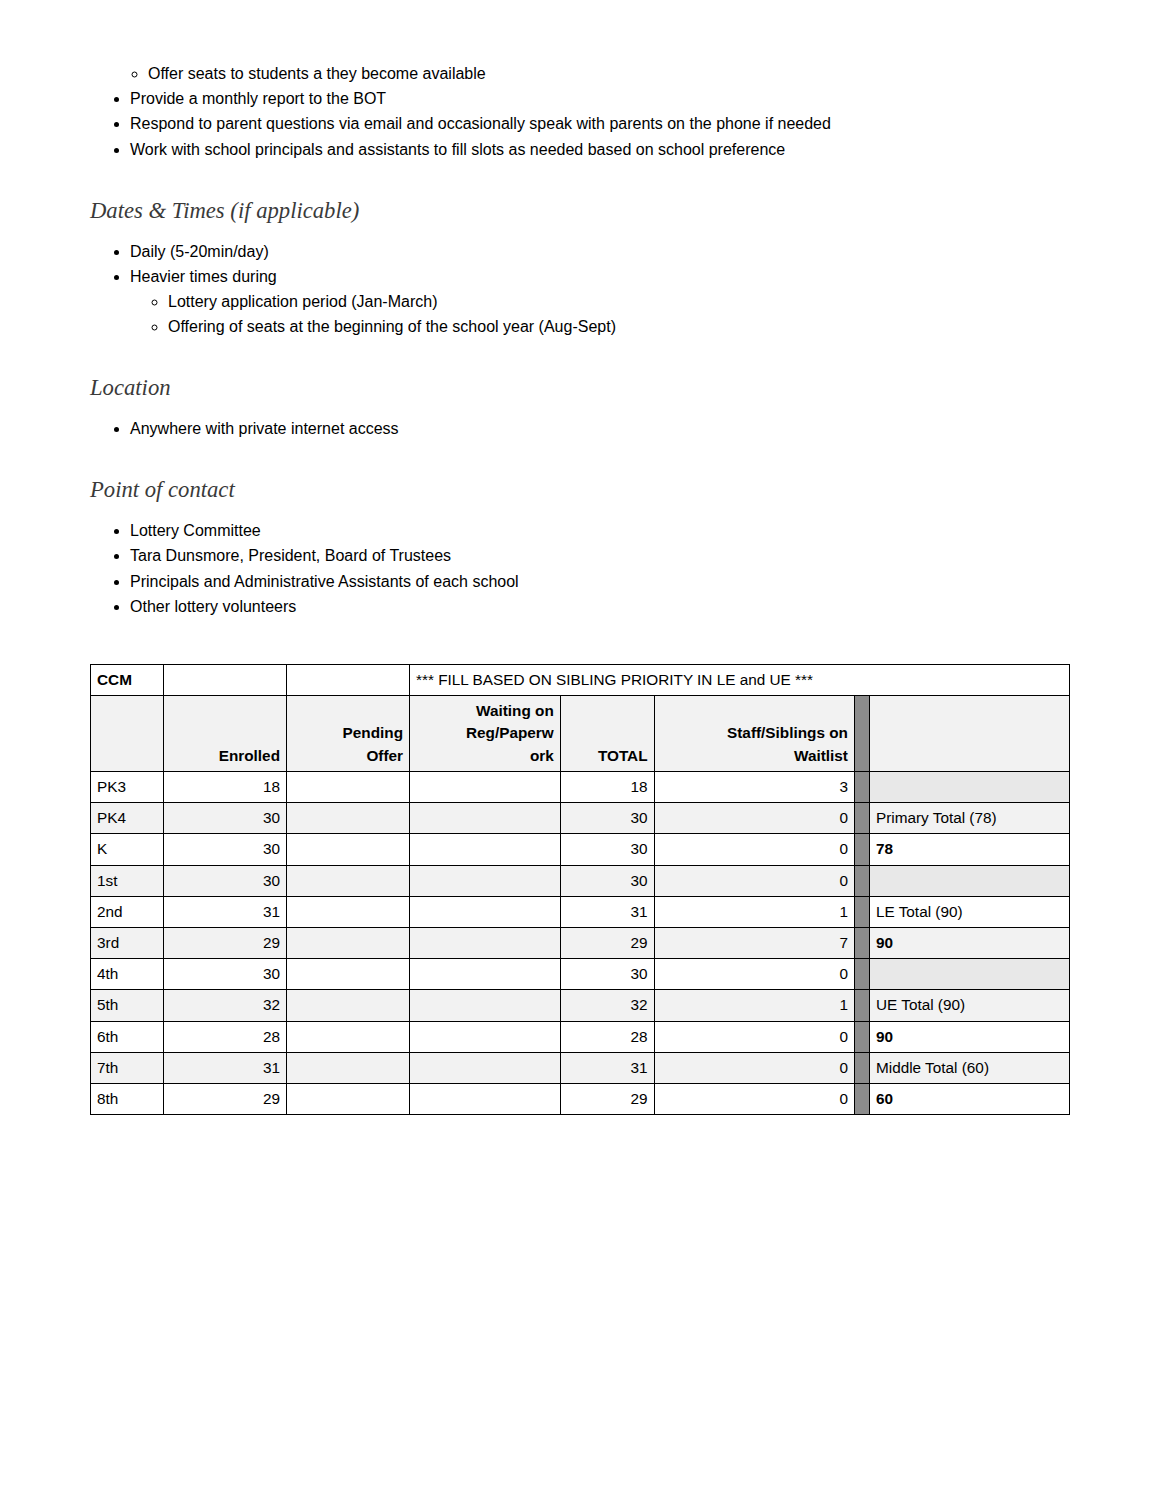Offer seats to students a they become available
Provide a monthly report to the BOT
Respond to parent questions via email and occasionally speak with parents on the phone if needed
Work with school principals and assistants to fill slots as needed based on school preference
Dates & Times (if applicable)
Daily (5-20min/day)
Heavier times during
Lottery application period (Jan-March)
Offering of seats at the beginning of the school year (Aug-Sept)
Location
Anywhere with private internet access
Point of contact
Lottery Committee
Tara Dunsmore, President, Board of Trustees
Principals and Administrative Assistants of each school
Other lottery volunteers
| CCM | | | *** FILL BASED ON SIBLING PRIORITY IN LE and UE *** |
| | Enrolled | Pending Offer | Waiting on Reg/Paperw ork | TOTAL | Staff/Siblings on Waitlist | | |
| PK3 | 18 | | | 18 | 3 | | |
| PK4 | 30 | | | 30 | 0 | | Primary Total (78) |
| K | 30 | | | 30 | 0 | | 78 |
| 1st | 30 | | | 30 | 0 | | |
| 2nd | 31 | | | 31 | 1 | | LE Total (90) |
| 3rd | 29 | | | 29 | 7 | | 90 |
| 4th | 30 | | | 30 | 0 | | |
| 5th | 32 | | | 32 | 1 | | UE Total (90) |
| 6th | 28 | | | 28 | 0 | | 90 |
| 7th | 31 | | | 31 | 0 | | Middle Total (60) |
| 8th | 29 | | | 29 | 0 | | 60 |